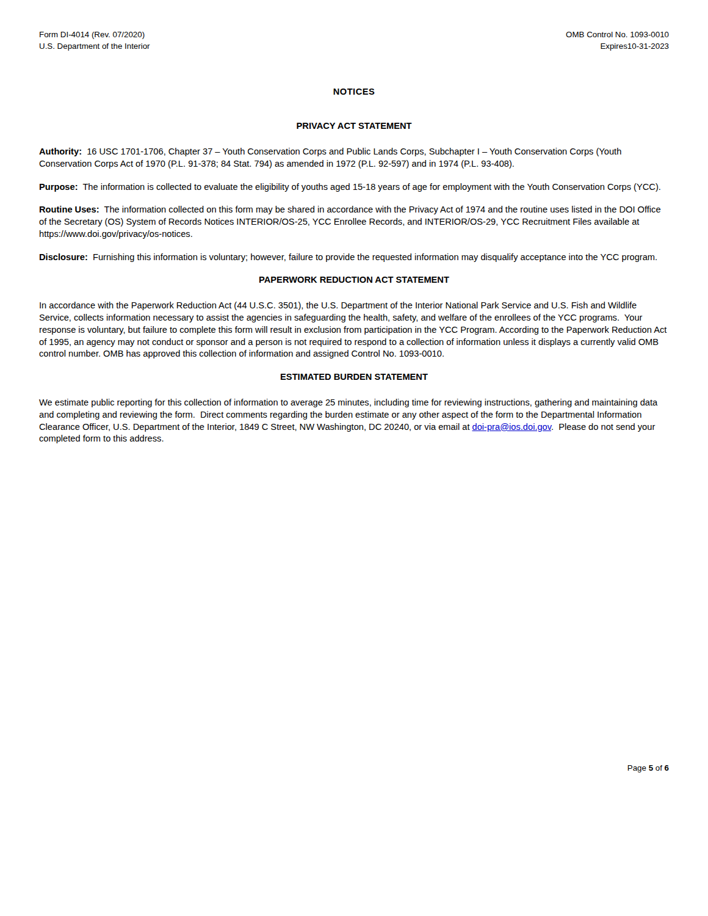Form DI-4014 (Rev. 07/2020)
U.S. Department of the Interior
OMB Control No. 1093-0010
Expires10-31-2023
NOTICES
PRIVACY ACT STATEMENT
Authority: 16 USC 1701-1706, Chapter 37 – Youth Conservation Corps and Public Lands Corps, Subchapter I – Youth Conservation Corps (Youth Conservation Corps Act of 1970 (P.L. 91-378; 84 Stat. 794) as amended in 1972 (P.L. 92-597) and in 1974 (P.L. 93-408).
Purpose: The information is collected to evaluate the eligibility of youths aged 15-18 years of age for employment with the Youth Conservation Corps (YCC).
Routine Uses: The information collected on this form may be shared in accordance with the Privacy Act of 1974 and the routine uses listed in the DOI Office of the Secretary (OS) System of Records Notices INTERIOR/OS-25, YCC Enrollee Records, and INTERIOR/OS-29, YCC Recruitment Files available at https://www.doi.gov/privacy/os-notices.
Disclosure: Furnishing this information is voluntary; however, failure to provide the requested information may disqualify acceptance into the YCC program.
PAPERWORK REDUCTION ACT STATEMENT
In accordance with the Paperwork Reduction Act (44 U.S.C. 3501), the U.S. Department of the Interior National Park Service and U.S. Fish and Wildlife Service, collects information necessary to assist the agencies in safeguarding the health, safety, and welfare of the enrollees of the YCC programs. Your response is voluntary, but failure to complete this form will result in exclusion from participation in the YCC Program. According to the Paperwork Reduction Act of 1995, an agency may not conduct or sponsor and a person is not required to respond to a collection of information unless it displays a currently valid OMB control number. OMB has approved this collection of information and assigned Control No. 1093-0010.
ESTIMATED BURDEN STATEMENT
We estimate public reporting for this collection of information to average 25 minutes, including time for reviewing instructions, gathering and maintaining data and completing and reviewing the form. Direct comments regarding the burden estimate or any other aspect of the form to the Departmental Information Clearance Officer, U.S. Department of the Interior, 1849 C Street, NW Washington, DC 20240, or via email at doi-pra@ios.doi.gov. Please do not send your completed form to this address.
Page 5 of 6